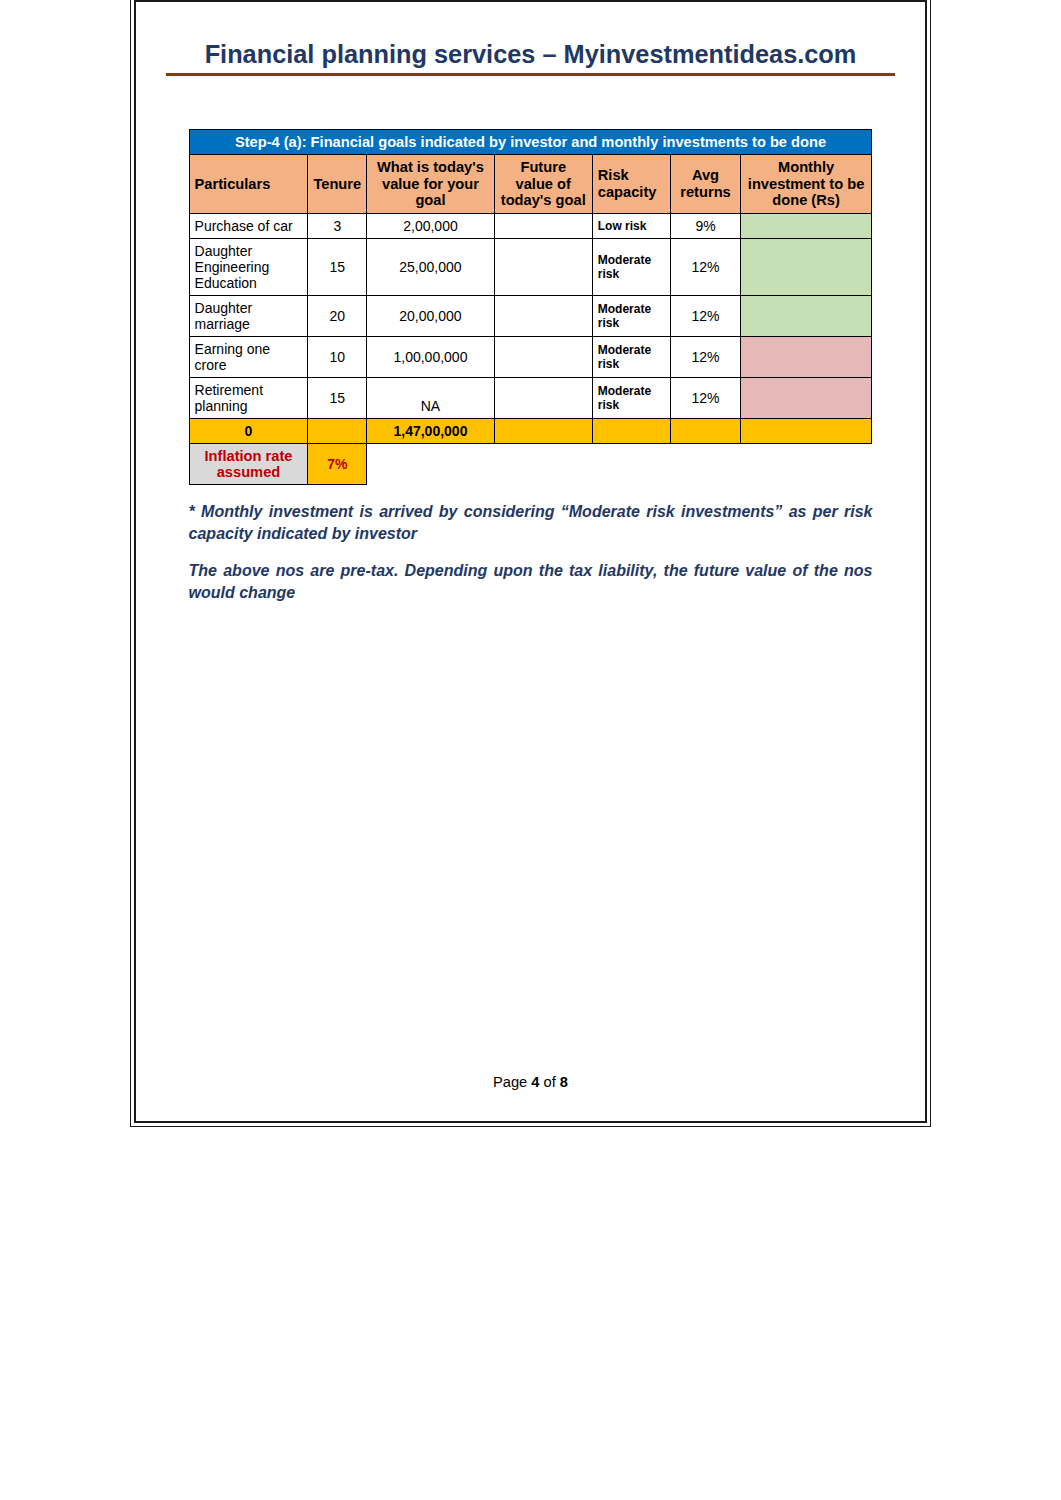Financial planning services – Myinvestmentideas.com
| Step-4 (a): Financial goals indicated by investor and monthly investments to be done |
| Particulars | Tenure | What is today's value for your goal | Future value of today's goal | Risk capacity | Avg returns | Monthly investment to be done (Rs) |
| Purchase of car | 3 | 2,00,000 | | Low risk | 9% | |
| Daughter Engineering Education | 15 | 25,00,000 | | Moderate risk | 12% | |
| Daughter marriage | 20 | 20,00,000 | | Moderate risk | 12% | |
| Earning one crore | 10 | 1,00,00,000 | | Moderate risk | 12% | |
| Retirement planning | 15 | NA | | Moderate risk | 12% | |
| 0 | | 1,47,00,000 | | | | |
| Inflation rate assumed | 7% | | | | | |
* Monthly investment is arrived by considering “Moderate risk investments” as per risk capacity indicated by investor
The above nos are pre-tax. Depending upon the tax liability, the future value of the nos would change
Page 4 of 8